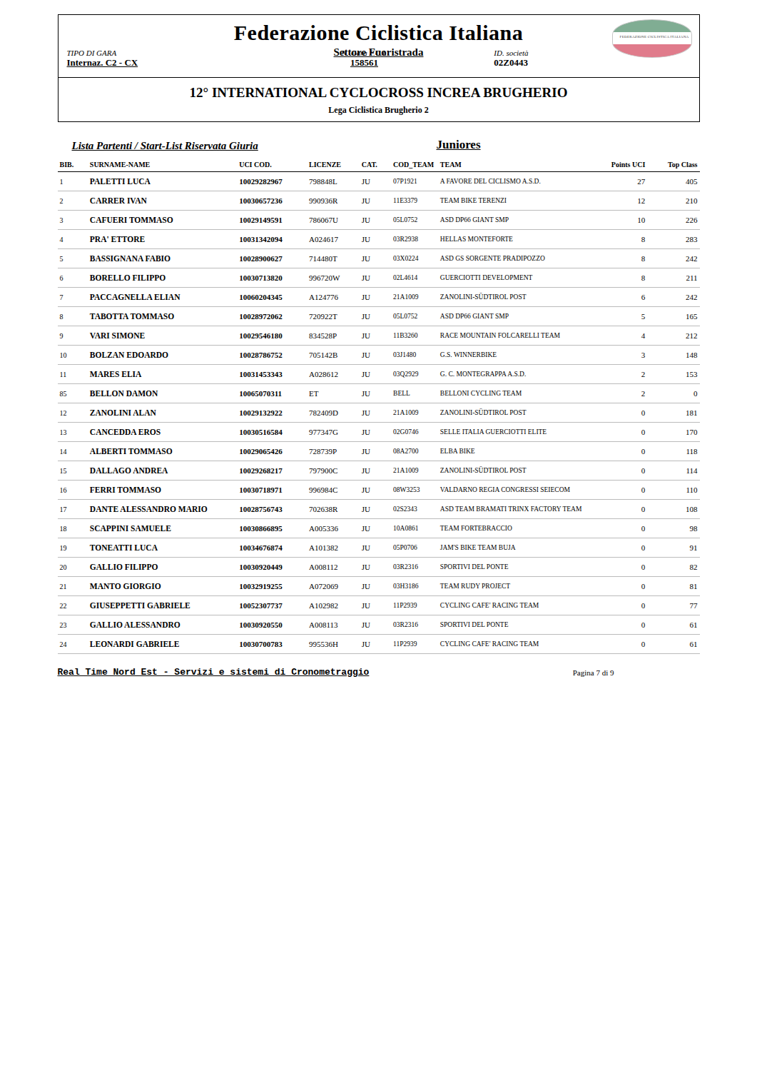FEDERAZIONE CICLISTICA ITALIANA
Federazione Ciclistica Italiana
Settore Fuoristrada
TIPO DI GARA
Internaz. C2 - CX
N. Gara F.C.I.
158561
ID. società
02Z0443
12° INTERNATIONAL CYCLOCROSS INCREA BRUGHERIO
Lega Ciclistica Brugherio 2
Lista Partenti / Start-List Riservata Giuria
Juniores
| BIB. | SURNAME-NAME | UCI COD. | LICENZE | CAT. | COD_TEAM | TEAM | Points UCI | Top Class |
| --- | --- | --- | --- | --- | --- | --- | --- | --- |
| 1 | PALETTI LUCA | 10029282967 | 798848L | JU | 07P1921 | A FAVORE DEL CICLISMO A.S.D. | 27 | 405 |
| 2 | CARRER IVAN | 10030657236 | 990936R | JU | 11E3379 | TEAM BIKE TERENZI | 12 | 210 |
| 3 | CAFUERI TOMMASO | 10029149591 | 786067U | JU | 05L0752 | ASD DP66 GIANT SMP | 10 | 226 |
| 4 | PRA' ETTORE | 10031342094 | A024617 | JU | 03R2938 | HELLAS MONTEFORTE | 8 | 283 |
| 5 | BASSIGNANA FABIO | 10028900627 | 714480T | JU | 03X0224 | ASD GS SORGENTE PRADIPOZZO | 8 | 242 |
| 6 | BORELLO FILIPPO | 10030713820 | 996720W | JU | 02L4614 | GUERCIOTTI DEVELOPMENT | 8 | 211 |
| 7 | PACCAGNELLA ELIAN | 10060204345 | A124776 | JU | 21A1009 | ZANOLINI-SÜDTIROL POST | 6 | 242 |
| 8 | TABOTTA TOMMASO | 10028972062 | 720922T | JU | 05L0752 | ASD DP66 GIANT SMP | 5 | 165 |
| 9 | VARI SIMONE | 10029546180 | 834528P | JU | 11B3260 | RACE MOUNTAIN FOLCARELLI TEAM | 4 | 212 |
| 10 | BOLZAN EDOARDO | 10028786752 | 705142B | JU | 03J1480 | G.S. WINNERBIKE | 3 | 148 |
| 11 | MARES ELIA | 10031453343 | A028612 | JU | 03Q2929 | G. C. MONTEGRAPPA A.S.D. | 2 | 153 |
| 85 | BELLON DAMON | 10065070311 | ET | JU | BELL | BELLONI CYCLING TEAM | 2 | 0 |
| 12 | ZANOLINI ALAN | 10029132922 | 782409D | JU | 21A1009 | ZANOLINI-SÜDTIROL POST | 0 | 181 |
| 13 | CANCEDDA EROS | 10030516584 | 977347G | JU | 02G0746 | SELLE ITALIA GUERCIOTTI ELITE | 0 | 170 |
| 14 | ALBERTI TOMMASO | 10029065426 | 728739P | JU | 08A2700 | ELBA BIKE | 0 | 118 |
| 15 | DALLAGO ANDREA | 10029268217 | 797900C | JU | 21A1009 | ZANOLINI-SÜDTIROL POST | 0 | 114 |
| 16 | FERRI TOMMASO | 10030718971 | 996984C | JU | 08W3253 | VALDARNO REGIA CONGRESSI SEIECOM | 0 | 110 |
| 17 | DANTE ALESSANDRO MARIO | 10028756743 | 702638R | JU | 02S2343 | ASD TEAM BRAMATI TRINX FACTORY TEAM | 0 | 108 |
| 18 | SCAPPINI SAMUELE | 10030866895 | A005336 | JU | 10A0861 | TEAM FORTEBRACCIO | 0 | 98 |
| 19 | TONEATTI LUCA | 10034676874 | A101382 | JU | 05P0706 | JAM'S BIKE TEAM BUJA | 0 | 91 |
| 20 | GALLIO FILIPPO | 10030920449 | A008112 | JU | 03R2316 | SPORTIVI DEL PONTE | 0 | 82 |
| 21 | MANTO GIORGIO | 10032919255 | A072069 | JU | 03H3186 | TEAM RUDY PROJECT | 0 | 81 |
| 22 | GIUSEPPETTI GABRIELE | 10052307737 | A102982 | JU | 11P2939 | CYCLING CAFE' RACING TEAM | 0 | 77 |
| 23 | GALLIO ALESSANDRO | 10030920550 | A008113 | JU | 03R2316 | SPORTIVI DEL PONTE | 0 | 61 |
| 24 | LEONARDI GABRIELE | 10030700783 | 995536H | JU | 11P2939 | CYCLING CAFE' RACING TEAM | 0 | 61 |
Real Time Nord_Est - Servizi e sistemi di Cronometraggio
Pagina 7 di 9